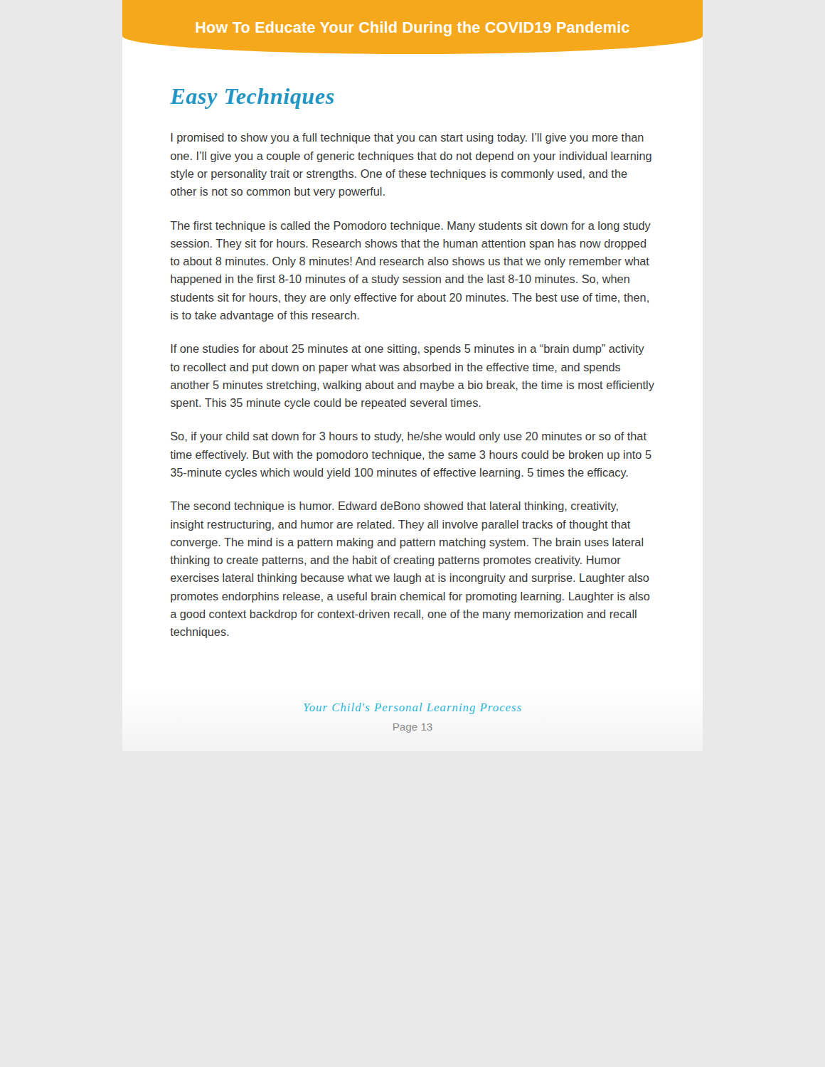How To Educate Your Child During the COVID19 Pandemic
Easy Techniques
I promised to show you a full technique that you can start using today. I’ll give you more than one. I’ll give you a couple of generic techniques that do not depend on your individual learning style or personality trait or strengths. One of these techniques is commonly used, and the other is not so common but very powerful.
The first technique is called the Pomodoro technique. Many students sit down for a long study session. They sit for hours. Research shows that the human attention span has now dropped to about 8 minutes. Only 8 minutes! And research also shows us that we only remember what happened in the first 8-10 minutes of a study session and the last 8-10 minutes. So, when students sit for hours, they are only effective for about 20 minutes. The best use of time, then, is to take advantage of this research.
If one studies for about 25 minutes at one sitting, spends 5 minutes in a “brain dump” activity to recollect and put down on paper what was absorbed in the effective time, and spends another 5 minutes stretching, walking about and maybe a bio break, the time is most efficiently spent. This 35 minute cycle could be repeated several times.
So, if your child sat down for 3 hours to study, he/she would only use 20 minutes or so of that time effectively. But with the pomodoro technique, the same 3 hours could be broken up into 5 35-minute cycles which would yield 100 minutes of effective learning. 5 times the efficacy.
The second technique is humor. Edward deBono showed that lateral thinking, creativity, insight restructuring, and humor are related. They all involve parallel tracks of thought that converge. The mind is a pattern making and pattern matching system. The brain uses lateral thinking to create patterns, and the habit of creating patterns promotes creativity. Humor exercises lateral thinking because what we laugh at is incongruity and surprise. Laughter also promotes endorphins release, a useful brain chemical for promoting learning. Laughter is also a good context backdrop for context-driven recall, one of the many memorization and recall techniques.
Your Child's Personal Learning Process
Page 13